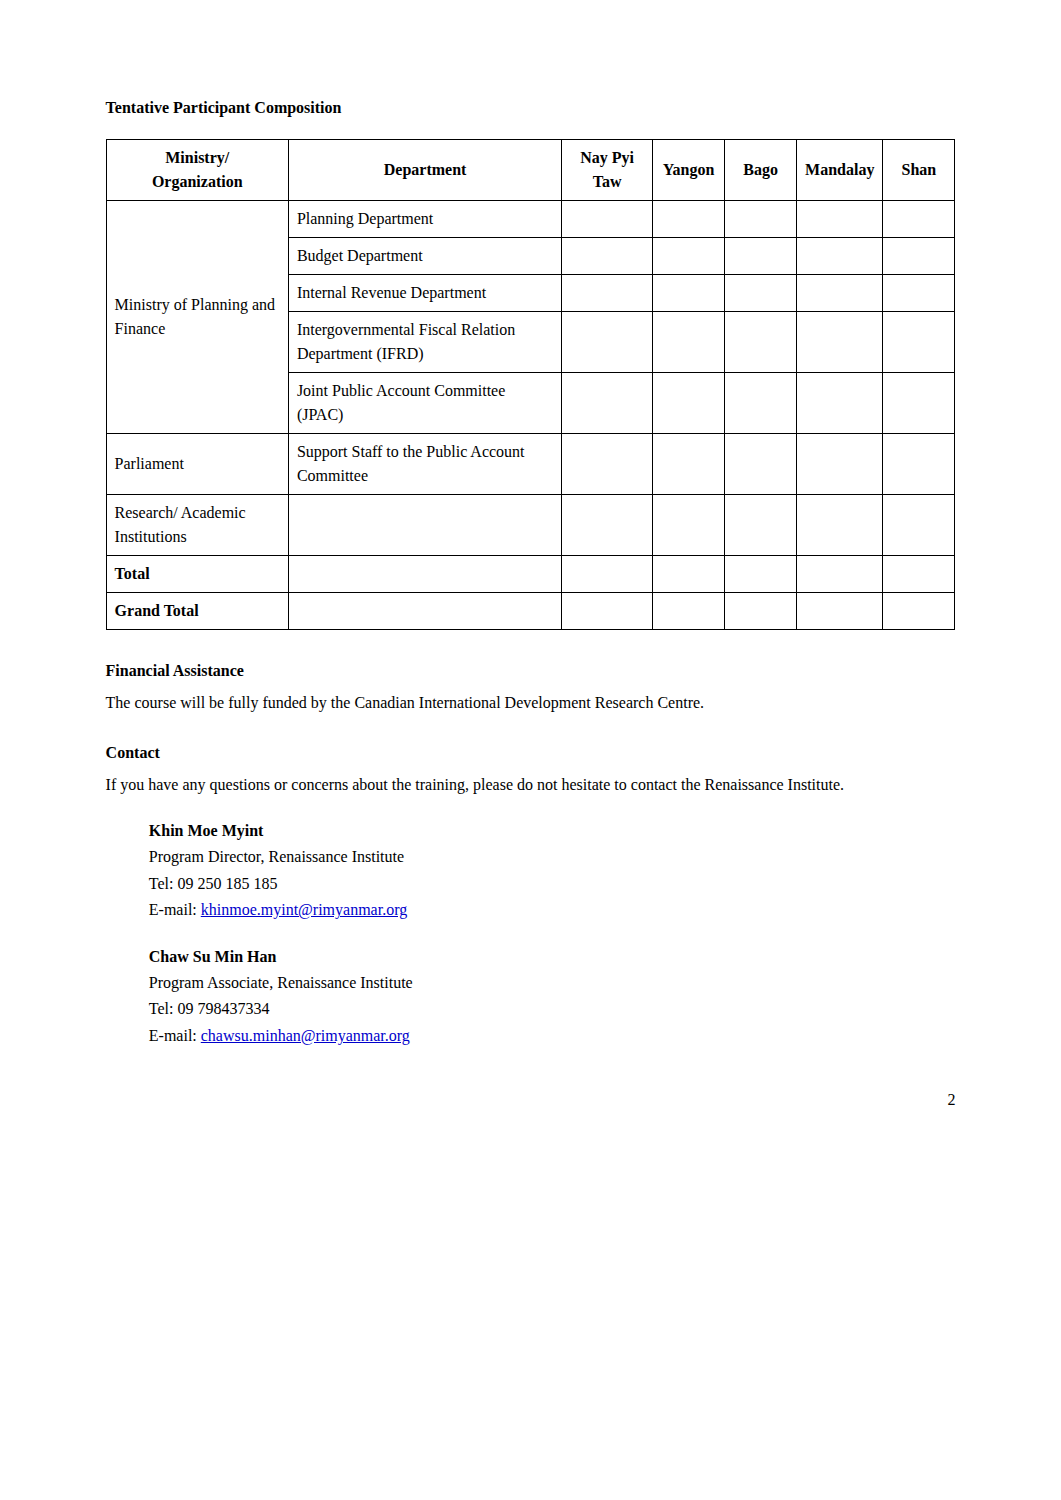Tentative Participant Composition
| Ministry/ Organization | Department | Nay Pyi Taw | Yangon | Bago | Mandalay | Shan |
| --- | --- | --- | --- | --- | --- | --- |
| Ministry of Planning and Finance | Planning Department | | | | | |
| Budget Department | | | | | |
| Internal Revenue Department | | | | | |
| Intergovernmental Fiscal Relation Department (IFRD) | | | | | |
| Joint Public Account Committee (JPAC) | | | | | |
| Parliament | Support Staff to the Public Account Committee | | | | | |
| Research/ Academic Institutions | | | | | | |
| Total | | | | | | |
| Grand Total | | | | | | |
Financial Assistance
The course will be fully funded by the Canadian International Development Research Centre.
Contact
If you have any questions or concerns about the training, please do not hesitate to contact the Renaissance Institute.
Khin Moe Myint
Program Director, Renaissance Institute
Tel: 09 250 185 185
E-mail: khinmoe.myint@rimyanmar.org
Chaw Su Min Han
Program Associate, Renaissance Institute
Tel: 09 798437334
E-mail: chawsu.minhan@rimyanmar.org
2